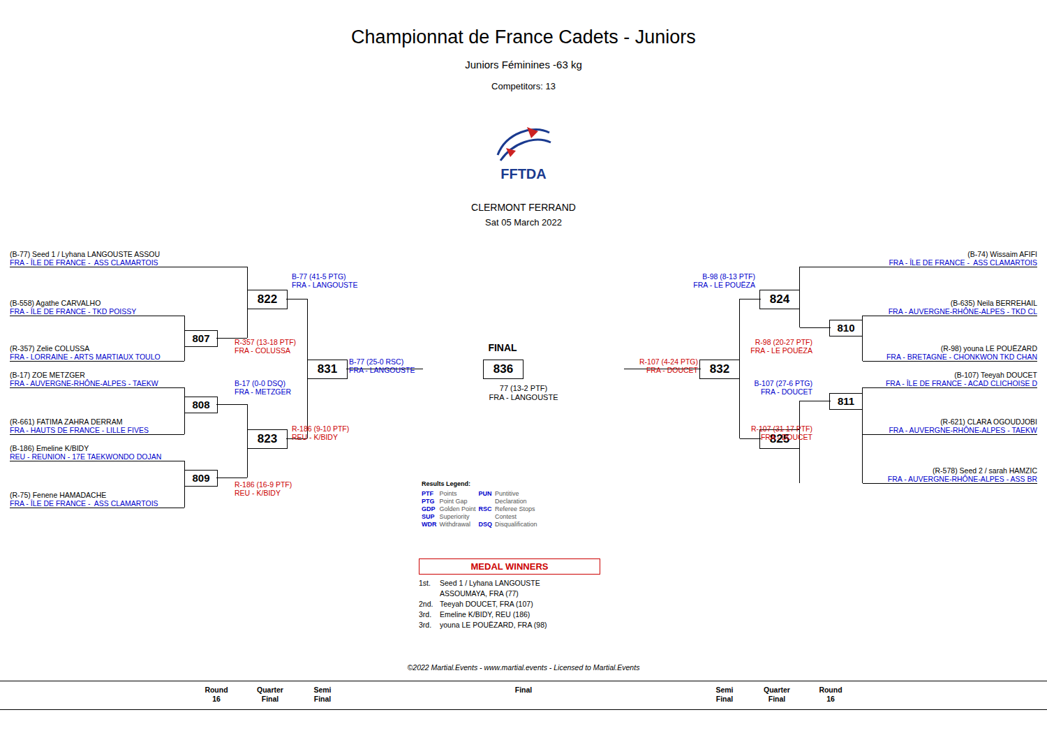Championnat de France Cadets - Juniors
Juniors Féminines -63 kg
Competitors: 13
FFTDA
CLERMONT FERRAND
Sat 05 March 2022
(B-77) Seed 1 / Lyhana LANGOUSTE ASSOU
FRA - ÎLE DE FRANCE - ASS CLAMARTOIS
(B-558) Agathe CARVALHO
FRA - ÎLE DE FRANCE - TKD POISSY
(R-357) Zelie COLUSSA
FRA - LORRAINE - ARTS MARTIAUX TOULO
(B-17) ZOE METZGER
FRA - AUVERGNE-RHÔNE-ALPES - TAEKW
(R-661) FATIMA ZAHRA DERRAM
FRA - HAUTS DE FRANCE - LILLE FIVES
(B-186) Emeline K/BIDY
REU - REUNION - 17E TAEKWONDO DOJAN
(R-75) Fenene HAMADACHE
FRA - ÎLE DE FRANCE - ASS CLAMARTOIS
807
808
809
822
823
B-77 (41-5 PTG)
FRA - LANGOUSTE
R-357 (13-18 PTF)
FRA - COLUSSA
B-17 (0-0 DSQ)
FRA - METZGER
R-186 (16-9 PTF)
REU - K/BIDY
831
R-186 (9-10 PTF)
REU - K/BIDY
B-77 (25-0 RSC)
FRA - LANGOUSTE
FINAL
836
77 (13-2 PTF)
FRA - LANGOUSTE
(B-74) Wissaim AFIFI
FRA - ÎLE DE FRANCE - ASS CLAMARTOIS
(B-635) Neila BERREHAIL
FRA - AUVERGNE-RHÔNE-ALPES - TKD CL
(R-98) youna LE POUËZARD
FRA - BRETAGNE - CHONKWON TKD CHAN
(B-107) Teeyah DOUCET
FRA - ÎLE DE FRANCE - ACAD CLICHOISE D
(R-621) CLARA OGOUDJOBI
FRA - AUVERGNE-RHÔNE-ALPES - TAEKW
(R-578) Seed 2 / sarah HAMZIC
FRA - AUVERGNE-RHÔNE-ALPES - ASS BR
810
811
824
825
B-98 (8-13 PTF)
FRA - LE POUËZA
R-98 (20-27 PTF)
FRA - LE POUËZA
B-107 (27-6 PTG)
FRA - DOUCET
R-107 (31-17 PTF)
FRA - DOUCET
832
R-107 (4-24 PTG)
FRA - DOUCET
Results Legend:
| PTF | Points | PUN | Puntitive |
| PTG | Point Gap | | Declaration |
| GDP | Golden Point | RSC | Referee Stops |
| SUP | Superiority | | Contest |
| WDR | Withdrawal | DSQ | Disqualification |
MEDAL WINNERS
| 1st. | Seed 1 / Lyhana LANGOUSTE ASSOUMAYA, FRA (77) |
| 2nd. | Teeyah DOUCET, FRA (107) |
| 3rd. | Emeline K/BIDY, REU (186) |
| 3rd. | youna LE POUËZARD, FRA (98) |
©2022 Martial.Events - www.martial.events - Licensed to Martial.Events
Round
16
Quarter
Final
Semi
Final
Final
Semi
Final
Quarter
Final
Round
16